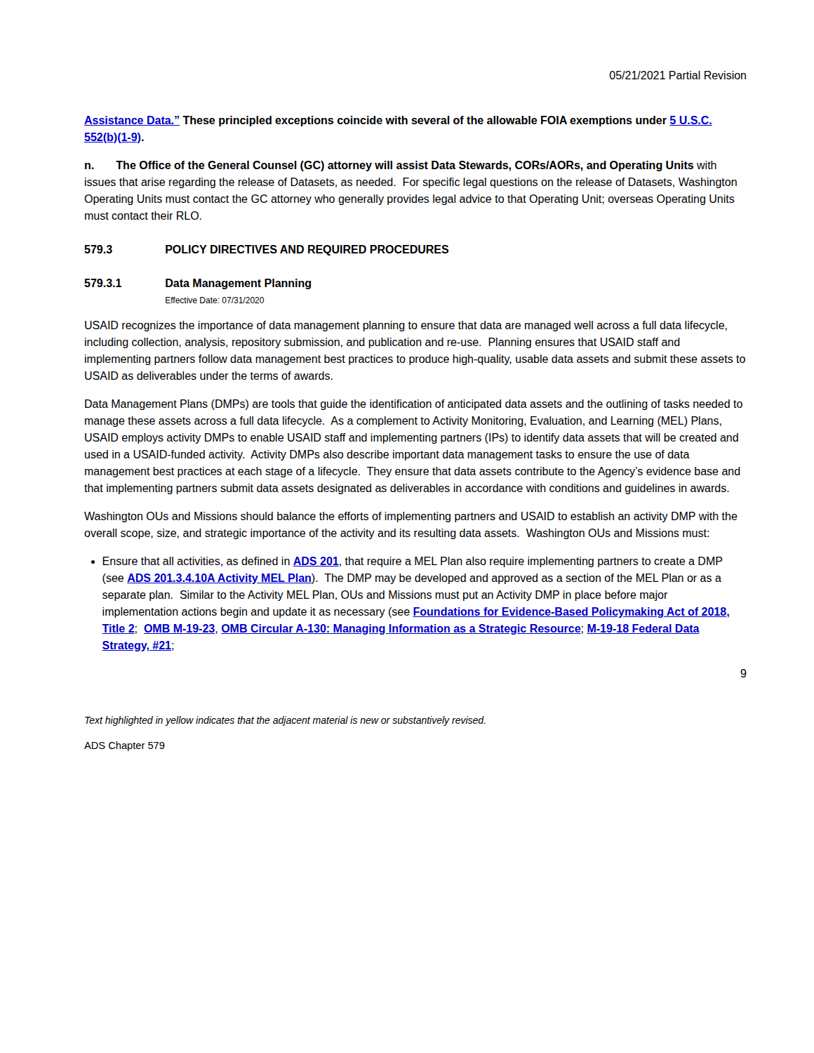05/21/2021 Partial Revision
Assistance Data.” These principled exceptions coincide with several of the allowable FOIA exemptions under 5 U.S.C. 552(b)(1-9).
n. The Office of the General Counsel (GC) attorney will assist Data Stewards, CORs/AORs, and Operating Units with issues that arise regarding the release of Datasets, as needed. For specific legal questions on the release of Datasets, Washington Operating Units must contact the GC attorney who generally provides legal advice to that Operating Unit; overseas Operating Units must contact their RLO.
579.3 POLICY DIRECTIVES AND REQUIRED PROCEDURES
579.3.1 Data Management Planning
Effective Date: 07/31/2020
USAID recognizes the importance of data management planning to ensure that data are managed well across a full data lifecycle, including collection, analysis, repository submission, and publication and re-use. Planning ensures that USAID staff and implementing partners follow data management best practices to produce high-quality, usable data assets and submit these assets to USAID as deliverables under the terms of awards.
Data Management Plans (DMPs) are tools that guide the identification of anticipated data assets and the outlining of tasks needed to manage these assets across a full data lifecycle. As a complement to Activity Monitoring, Evaluation, and Learning (MEL) Plans, USAID employs activity DMPs to enable USAID staff and implementing partners (IPs) to identify data assets that will be created and used in a USAID-funded activity. Activity DMPs also describe important data management tasks to ensure the use of data management best practices at each stage of a lifecycle. They ensure that data assets contribute to the Agency’s evidence base and that implementing partners submit data assets designated as deliverables in accordance with conditions and guidelines in awards.
Washington OUs and Missions should balance the efforts of implementing partners and USAID to establish an activity DMP with the overall scope, size, and strategic importance of the activity and its resulting data assets. Washington OUs and Missions must:
Ensure that all activities, as defined in ADS 201, that require a MEL Plan also require implementing partners to create a DMP (see ADS 201.3.4.10A Activity MEL Plan). The DMP may be developed and approved as a section of the MEL Plan or as a separate plan. Similar to the Activity MEL Plan, OUs and Missions must put an Activity DMP in place before major implementation actions begin and update it as necessary (see Foundations for Evidence-Based Policymaking Act of 2018, Title 2; OMB M-19-23, OMB Circular A-130: Managing Information as a Strategic Resource; M-19-18 Federal Data Strategy, #21;
9
Text highlighted in yellow indicates that the adjacent material is new or substantively revised.
ADS Chapter 579